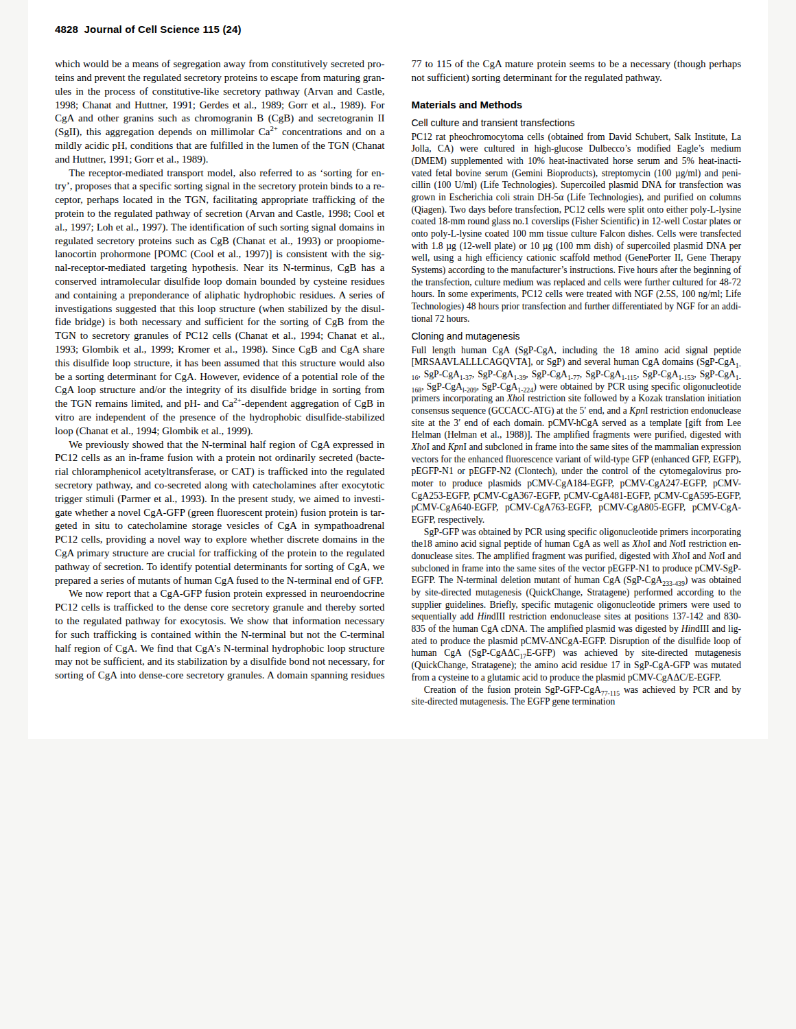4828 Journal of Cell Science 115 (24)
which would be a means of segregation away from constitutively secreted proteins and prevent the regulated secretory proteins to escape from maturing granules in the process of constitutive-like secretory pathway (Arvan and Castle, 1998; Chanat and Huttner, 1991; Gerdes et al., 1989; Gorr et al., 1989). For CgA and other granins such as chromogranin B (CgB) and secretogranin II (SgII), this aggregation depends on millimolar Ca2+ concentrations and on a mildly acidic pH, conditions that are fulfilled in the lumen of the TGN (Chanat and Huttner, 1991; Gorr et al., 1989).
The receptor-mediated transport model, also referred to as ‘sorting for entry’, proposes that a specific sorting signal in the secretory protein binds to a receptor, perhaps located in the TGN, facilitating appropriate trafficking of the protein to the regulated pathway of secretion (Arvan and Castle, 1998; Cool et al., 1997; Loh et al., 1997). The identification of such sorting signal domains in regulated secretory proteins such as CgB (Chanat et al., 1993) or proopiomelanocortin prohormone [POMC (Cool et al., 1997)] is consistent with the signal-receptor-mediated targeting hypothesis. Near its N-terminus, CgB has a conserved intramolecular disulfide loop domain bounded by cysteine residues and containing a preponderance of aliphatic hydrophobic residues. A series of investigations suggested that this loop structure (when stabilized by the disulfide bridge) is both necessary and sufficient for the sorting of CgB from the TGN to secretory granules of PC12 cells (Chanat et al., 1994; Chanat et al., 1993; Glombik et al., 1999; Kromer et al., 1998). Since CgB and CgA share this disulfide loop structure, it has been assumed that this structure would also be a sorting determinant for CgA. However, evidence of a potential role of the CgA loop structure and/or the integrity of its disulfide bridge in sorting from the TGN remains limited, and pH- and Ca2+-dependent aggregation of CgB in vitro are independent of the presence of the hydrophobic disulfide-stabilized loop (Chanat et al., 1994; Glombik et al., 1999).
We previously showed that the N-terminal half region of CgA expressed in PC12 cells as an in-frame fusion with a protein not ordinarily secreted (bacterial chloramphenicol acetyltransferase, or CAT) is trafficked into the regulated secretory pathway, and co-secreted along with catecholamines after exocytotic trigger stimuli (Parmer et al., 1993). In the present study, we aimed to investigate whether a novel CgA-GFP (green fluorescent protein) fusion protein is targeted in situ to catecholamine storage vesicles of CgA in sympathoadrenal PC12 cells, providing a novel way to explore whether discrete domains in the CgA primary structure are crucial for trafficking of the protein to the regulated pathway of secretion. To identify potential determinants for sorting of CgA, we prepared a series of mutants of human CgA fused to the N-terminal end of GFP.
We now report that a CgA-GFP fusion protein expressed in neuroendocrine PC12 cells is trafficked to the dense core secretory granule and thereby sorted to the regulated pathway for exocytosis. We show that information necessary for such trafficking is contained within the N-terminal but not the C-terminal half region of CgA. We find that CgA’s N-terminal hydrophobic loop structure may not be sufficient, and its stabilization by a disulfide bond not necessary, for sorting of CgA into dense-core secretory granules. A domain spanning residues 77 to 115 of the CgA mature protein seems to be a necessary (though perhaps not sufficient) sorting determinant for the regulated pathway.
Materials and Methods
Cell culture and transient transfections
PC12 rat pheochromocytoma cells (obtained from David Schubert, Salk Institute, La Jolla, CA) were cultured in high-glucose Dulbecco’s modified Eagle’s medium (DMEM) supplemented with 10% heat-inactivated horse serum and 5% heat-inactivated fetal bovine serum (Gemini Bioproducts), streptomycin (100 µg/ml) and penicillin (100 U/ml) (Life Technologies). Supercoiled plasmid DNA for transfection was grown in Escherichia coli strain DH-5α (Life Technologies), and purified on columns (Qiagen). Two days before transfection, PC12 cells were split onto either poly-L-lysine coated 18-mm round glass no.1 coverslips (Fisher Scientific) in 12-well Costar plates or onto poly-L-lysine coated 100 mm tissue culture Falcon dishes. Cells were transfected with 1.8 µg (12-well plate) or 10 µg (100 mm dish) of supercoiled plasmid DNA per well, using a high efficiency cationic scaffold method (GenePorter II, Gene Therapy Systems) according to the manufacturer’s instructions. Five hours after the beginning of the transfection, culture medium was replaced and cells were further cultured for 48-72 hours. In some experiments, PC12 cells were treated with NGF (2.5S, 100 ng/ml; Life Technologies) 48 hours prior transfection and further differentiated by NGF for an additional 72 hours.
Cloning and mutagenesis
Full length human CgA (SgP-CgA, including the 18 amino acid signal peptide [MRSAAVLALLLCAGQVTA], or SgP) and several human CgA domains (SgP-CgA1-16, SgP-CgA1-37, SgP-CgA1-39, SgP-CgA1-77, SgP-CgA1-115, SgP-CgA1-153, SgP-CgA1-168, SgP-CgAl-209, SgP-CgA1-224) were obtained by PCR using specific oligonucleotide primers incorporating an Xho I restriction site followed by a Kozak translation initiation consensus sequence (GCCACC-ATG) at the 5′ end, and a Kpn I restriction endonuclease site at the 3′ end of each domain. pCMV-hCgA served as a template [gift from Lee Helman (Helman et al., 1988)]. The amplified fragments were purified, digested with Xho I and Kpn I and subcloned in frame into the same sites of the mammalian expression vectors for the enhanced fluorescence variant of wild-type GFP (enhanced GFP, EGFP), pEGFP-N1 or pEGFP-N2 (Clontech), under the control of the cytomegalovirus promoter to produce plasmids pCMV-CgA184-EGFP, pCMV-CgA247-EGFP, pCMV-CgA253-EGFP, pCMV-CgA367-EGFP, pCMV-CgA481-EGFP, pCMV-CgA595-EGFP, pCMV-CgA640-EGFP, pCMV-CgA763-EGFP, pCMV-CgA805-EGFP, pCMV-CgA-EGFP, respectively.
SgP-GFP was obtained by PCR using specific oligonucleotide primers incorporating the18 amino acid signal peptide of human CgA as well as Xho I and Not I restriction endonuclease sites. The amplified fragment was purified, digested with Xho I and Not I and subcloned in frame into the same sites of the vector pEGFP-N1 to produce pCMV-SgP-EGFP. The N-terminal deletion mutant of human CgA (SgP-CgA233-439) was obtained by site-directed mutagenesis (QuickChange, Stratagene) performed according to the supplier guidelines. Briefly, specific mutagenic oligonucleotide primers were used to sequentially add HindIII restriction endonuclease sites at positions 137-142 and 830-835 of the human CgA cDNA. The amplified plasmid was digested by HindIII and ligated to produce the plasmid pCMV-ΔNCgA-EGFP. Disruption of the disulfide loop of human CgA (SgP-CgAΔC17E-GFP) was achieved by site-directed mutagenesis (QuickChange, Stratagene); the amino acid residue 17 in SgP-CgA-GFP was mutated from a cysteine to a glutamic acid to produce the plasmid pCMV-CgAΔC/E-EGFP.
Creation of the fusion protein SgP-GFP-CgA77-115 was achieved by PCR and by site-directed mutagenesis. The EGFP gene termination